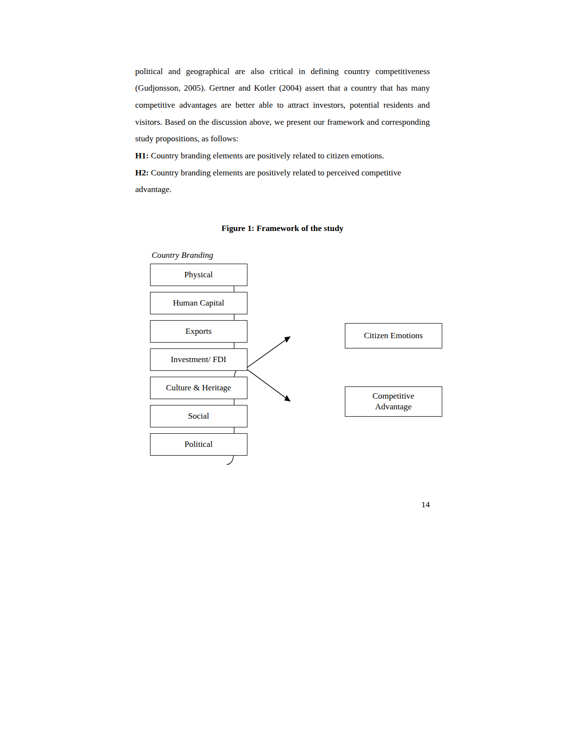political and geographical are also critical in defining country competitiveness (Gudjonsson, 2005). Gertner and Kotler (2004) assert that a country that has many competitive advantages are better able to attract investors, potential residents and visitors. Based on the discussion above, we present our framework and corresponding study propositions, as follows:
H1: Country branding elements are positively related to citizen emotions.
H2: Country branding elements are positively related to perceived competitive advantage.
Figure 1: Framework of the study
Country Branding
Physical
Human Capital
Exports
Investment/ FDI
Culture & Heritage
Social
Political
Citizen Emotions
Competitive
Advantage
14